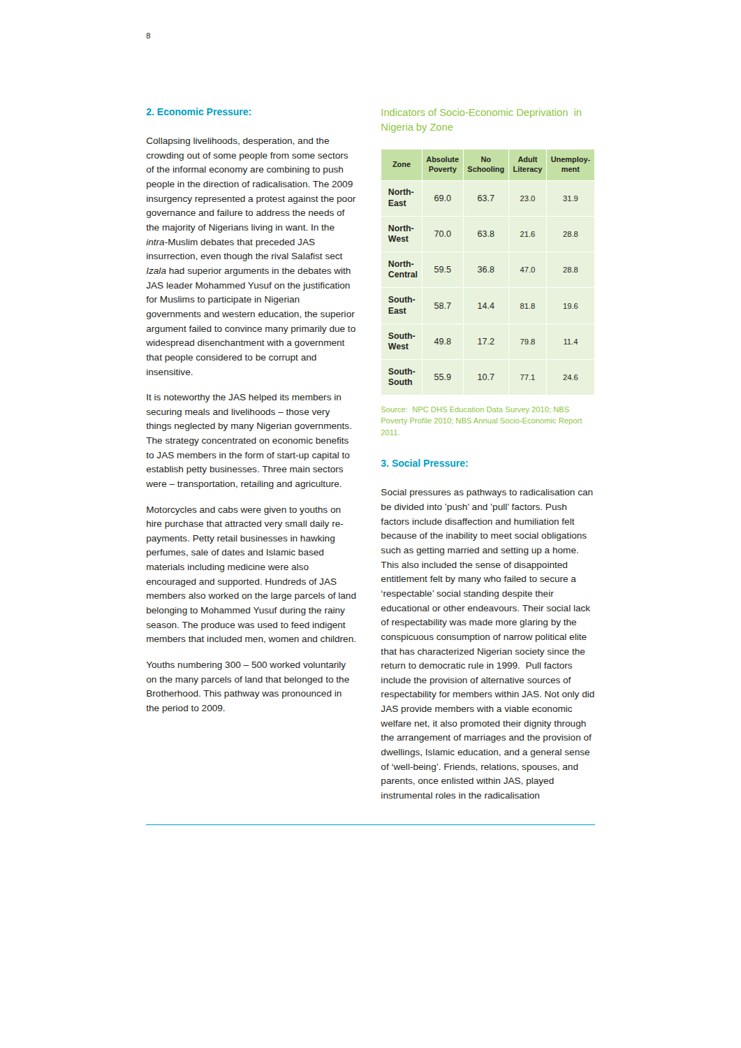8
2. Economic Pressure:
Collapsing livelihoods, desperation, and the crowding out of some people from some sectors of the informal economy are combining to push people in the direction of radicalisation. The 2009 insurgency represented a protest against the poor governance and failure to address the needs of the majority of Nigerians living in want. In the intra-Muslim debates that preceded JAS insurrection, even though the rival Salafist sect Izala had superior arguments in the debates with JAS leader Mohammed Yusuf on the justification for Muslims to participate in Nigerian governments and western education, the superior argument failed to convince many primarily due to widespread disenchantment with a government that people considered to be corrupt and insensitive.
It is noteworthy the JAS helped its members in securing meals and livelihoods – those very things neglected by many Nigerian governments. The strategy concentrated on economic benefits to JAS members in the form of start-up capital to establish petty businesses. Three main sectors were – transportation, retailing and agriculture.
Motorcycles and cabs were given to youths on hire purchase that attracted very small daily re-payments. Petty retail businesses in hawking perfumes, sale of dates and Islamic based materials including medicine were also encouraged and supported. Hundreds of JAS members also worked on the large parcels of land belonging to Mohammed Yusuf during the rainy season. The produce was used to feed indigent members that included men, women and children.
Youths numbering 300 – 500 worked voluntarily on the many parcels of land that belonged to the Brotherhood. This pathway was pronounced in the period to 2009.
Indicators of Socio-Economic Deprivation in Nigeria by Zone
| Zone | Absolute Poverty | No Schooling | Adult Literacy | Unemploy- ment |
| --- | --- | --- | --- | --- |
| North-East | 69.0 | 63.7 | 23.0 | 31.9 |
| North-West | 70.0 | 63.8 | 21.6 | 28.8 |
| North-Central | 59.5 | 36.8 | 47.0 | 28.8 |
| South-East | 58.7 | 14.4 | 81.8 | 19.6 |
| South-West | 49.8 | 17.2 | 79.8 | 11.4 |
| South-South | 55.9 | 10.7 | 77.1 | 24.6 |
Source: NPC DHS Education Data Survey 2010; NBS Poverty Profile 2010; NBS Annual Socio-Economic Report 2011.
3. Social Pressure:
Social pressures as pathways to radicalisation can be divided into ’push’ and ’pull’ factors. Push factors include disaffection and humiliation felt because of the inability to meet social obligations such as getting married and setting up a home. This also included the sense of disappointed entitlement felt by many who failed to secure a ‘respectable’ social standing despite their educational or other endeavours. Their social lack of respectability was made more glaring by the conspicuous consumption of narrow political elite that has characterized Nigerian society since the return to democratic rule in 1999. Pull factors include the provision of alternative sources of respectability for members within JAS. Not only did JAS provide members with a viable economic welfare net, it also promoted their dignity through the arrangement of marriages and the provision of dwellings, Islamic education, and a general sense of ‘well-being’. Friends, relations, spouses, and parents, once enlisted within JAS, played instrumental roles in the radicalisation